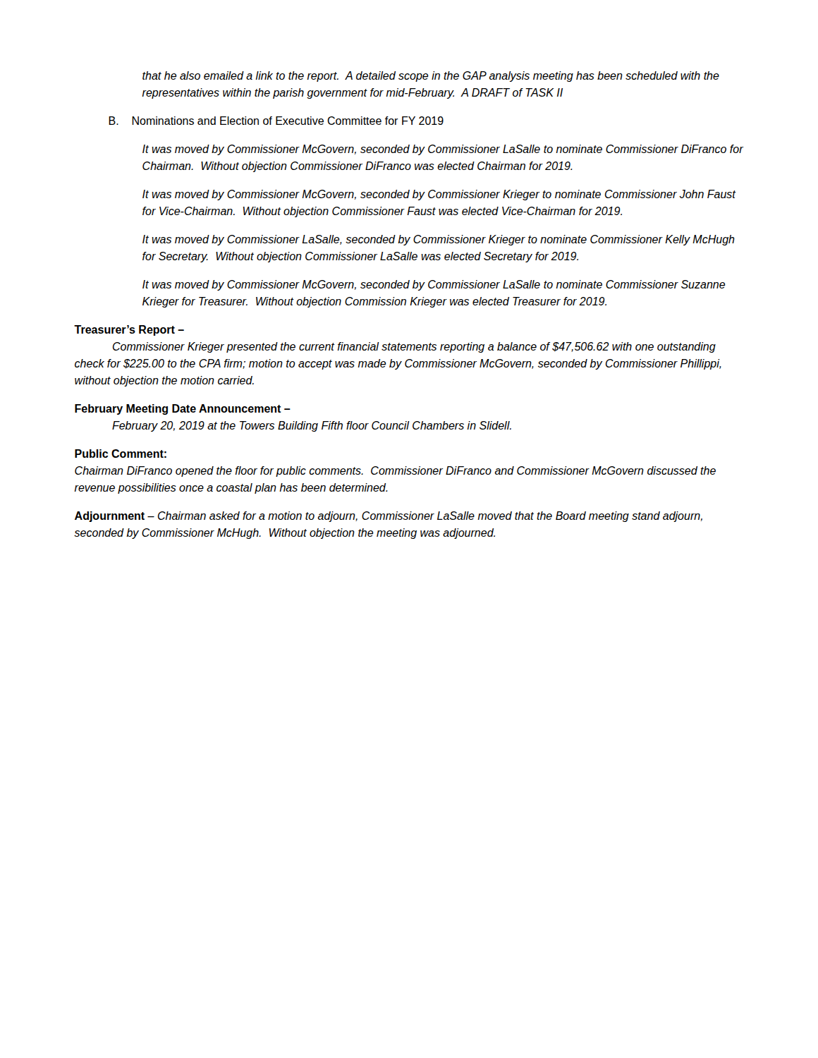that he also emailed a link to the report. A detailed scope in the GAP analysis meeting has been scheduled with the representatives within the parish government for mid-February. A DRAFT of TASK II
B. Nominations and Election of Executive Committee for FY 2019
It was moved by Commissioner McGovern, seconded by Commissioner LaSalle to nominate Commissioner DiFranco for Chairman. Without objection Commissioner DiFranco was elected Chairman for 2019.
It was moved by Commissioner McGovern, seconded by Commissioner Krieger to nominate Commissioner John Faust for Vice-Chairman. Without objection Commissioner Faust was elected Vice-Chairman for 2019.
It was moved by Commissioner LaSalle, seconded by Commissioner Krieger to nominate Commissioner Kelly McHugh for Secretary. Without objection Commissioner LaSalle was elected Secretary for 2019.
It was moved by Commissioner McGovern, seconded by Commissioner LaSalle to nominate Commissioner Suzanne Krieger for Treasurer. Without objection Commission Krieger was elected Treasurer for 2019.
Treasurer’s Report –
Commissioner Krieger presented the current financial statements reporting a balance of $47,506.62 with one outstanding check for $225.00 to the CPA firm; motion to accept was made by Commissioner McGovern, seconded by Commissioner Phillippi, without objection the motion carried.
February Meeting Date Announcement –
February 20, 2019 at the Towers Building Fifth floor Council Chambers in Slidell.
Public Comment:
Chairman DiFranco opened the floor for public comments. Commissioner DiFranco and Commissioner McGovern discussed the revenue possibilities once a coastal plan has been determined.
Adjournment – Chairman asked for a motion to adjourn, Commissioner LaSalle moved that the Board meeting stand adjourn, seconded by Commissioner McHugh. Without objection the meeting was adjourned.